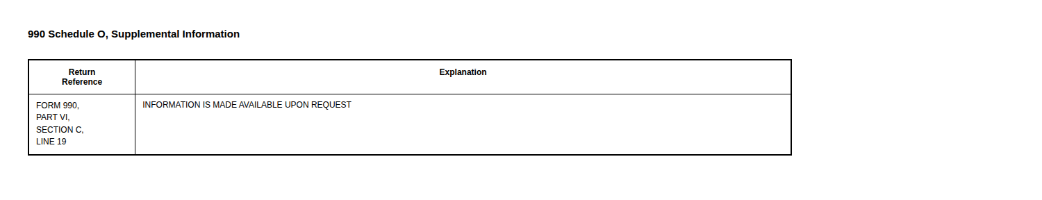990 Schedule O, Supplemental Information
| Return Reference | Explanation |
| --- | --- |
| FORM 990, PART VI, SECTION C, LINE 19 | INFORMATION IS MADE AVAILABLE UPON REQUEST |